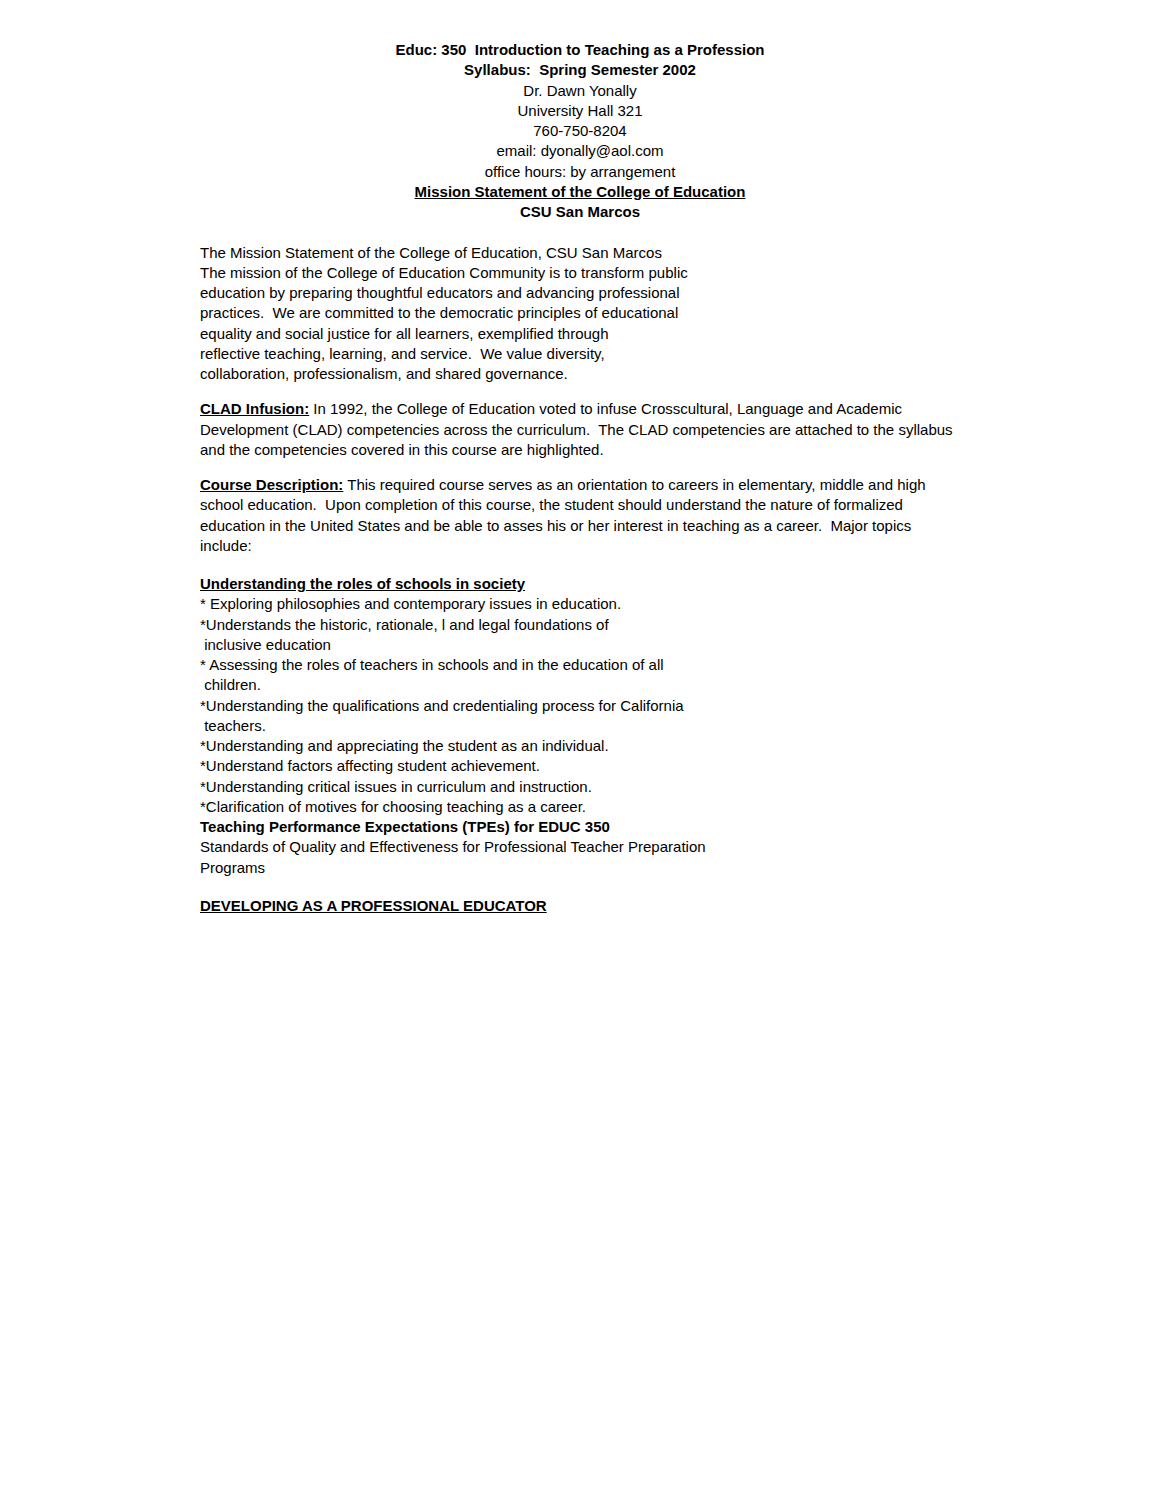Educ: 350 Introduction to Teaching as a Profession
Syllabus: Spring Semester 2002
Dr. Dawn Yonally University Hall 321 760-750-8204 email: dyonally@aol.com office hours: by arrangement
Mission Statement of the College of Education
CSU San Marcos
The Mission Statement of the College of Education, CSU San Marcos
The mission of the College of Education Community is to transform public
education by preparing thoughtful educators and advancing professional
practices. We are committed to the democratic principles of educational
equality and social justice for all learners, exemplified through
reflective teaching, learning, and service. We value diversity,
collaboration, professionalism, and shared governance.
CLAD Infusion: In 1992, the College of Education voted to infuse Crosscultural, Language and Academic Development (CLAD) competencies across the curriculum. The CLAD competencies are attached to the syllabus and the competencies covered in this course are highlighted.
Course Description: This required course serves as an orientation to careers in elementary, middle and high school education. Upon completion of this course, the student should understand the nature of formalized education in the United States and be able to asses his or her interest in teaching as a career. Major topics include:
Understanding the roles of schools in society
* Exploring philosophies and contemporary issues in education.
*Understands the historic, rationale, l and legal foundations of
inclusive education
* Assessing the roles of teachers in schools and in the education of all
children.
*Understanding the qualifications and credentialing process for California
teachers.
*Understanding and appreciating the student as an individual.
*Understand factors affecting student achievement.
*Understanding critical issues in curriculum and instruction.
*Clarification of motives for choosing teaching as a career.
Teaching Performance Expectations (TPEs) for EDUC 350
Standards of Quality and Effectiveness for Professional Teacher Preparation
Programs
DEVELOPING AS A PROFESSIONAL EDUCATOR